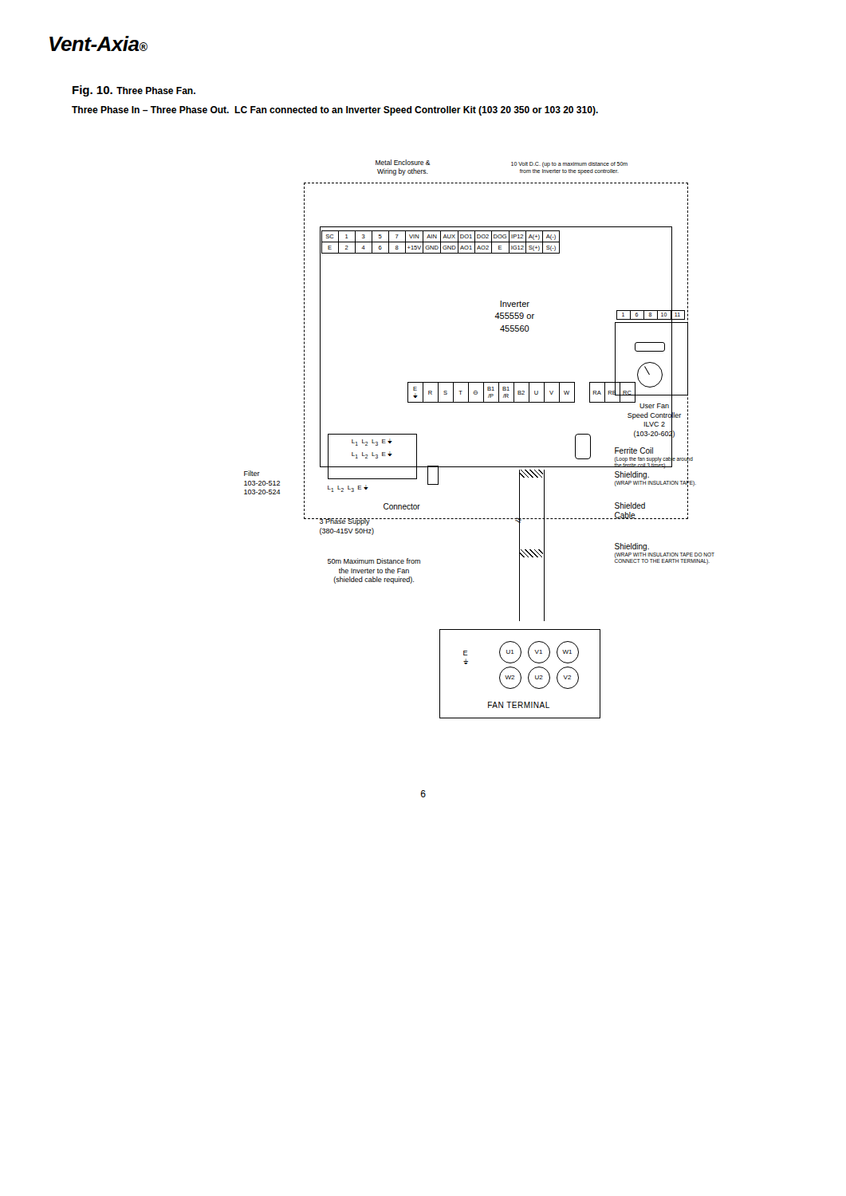Vent-Axia®
Fig. 10. Three Phase Fan.
Three Phase In – Three Phase Out. LC Fan connected to an Inverter Speed Controller Kit (103 20 350 or 103 20 310).
Metal Enclosure &
Wiring by others.
10 Volt D.C. (up to a maximum distance of 50m
from the Inverter to the speed controller.
Inverter
455559 or
455560
| SC | 1 | 3 | 5 | 7 | VIN | AIN | AUX | DO1 | DO2 | DOG | IP12 | A(+) | A(-) |
| E | 2 | 4 | 6 | 8 | +15V | GND | GND | AO1 | AO2 | E | IG12 | S(+) | S(-) |
| E ⏚ | R | S | T | ⊖ | B1 /P | B1 /R | B2 | U | V | W | | RA | RB | RC |
L1 L2 L3 E ⏚
L1 L2 L3 E ⏚
Filter
103-20-512
103-20-524
L1 L2 L3 E ⏚
3 Phase Supply
(380-415V 50Hz)
Connector
| 1 | 6 | 8 | 10 | 11 |
User Fan
Speed Controller
ILVC 2
(103-20-602)
Ferrite Coil
(Loop the fan supply cable around
the ferrite coil 3 times).
Shielding.
(WRAP WITH INSULATION TAPE).
Shielded
Cable
Shielding.
(WRAP WITH INSULATION TAPE DO NOT
CONNECT TO THE EARTH TERMINAL).
≈
50m Maximum Distance from
the Inverter to the Fan
(shielded cable required).
E
⏚
U1 V1 W1
W2 U2 V2
FAN TERMINAL
6